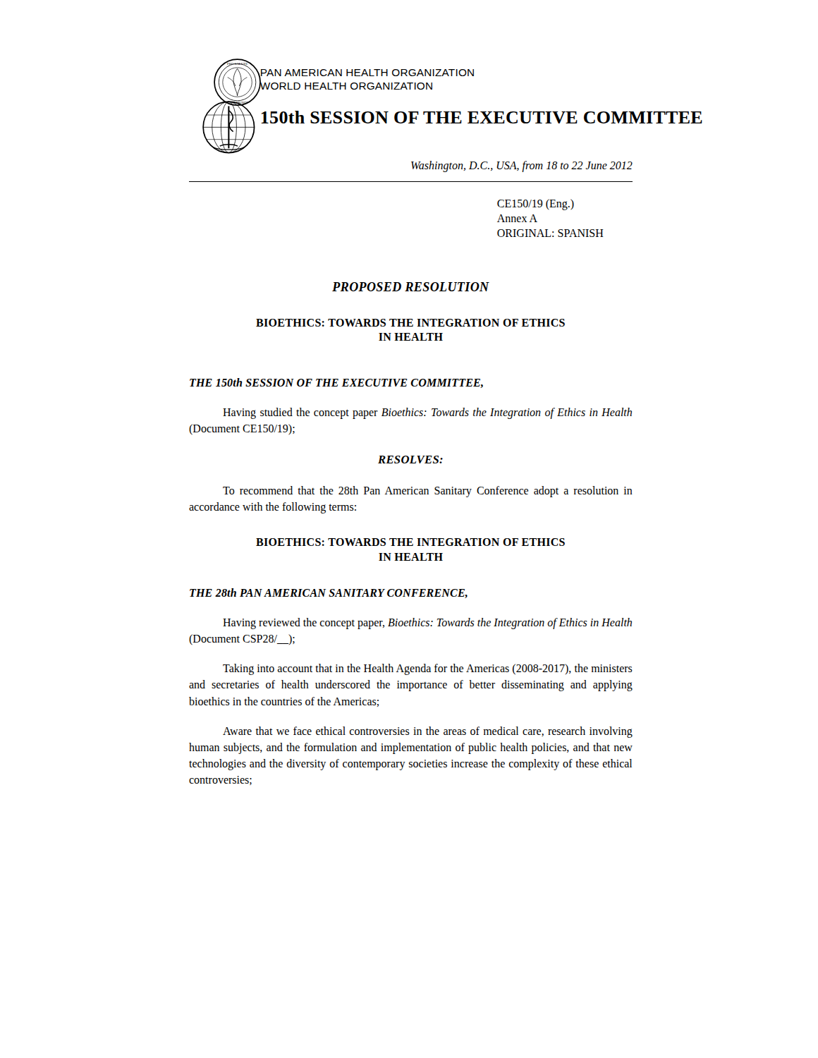PRO SALUTE NOVI MUNDI
PAN AMERICAN HEALTH ORGANIZATION
WORLD HEALTH ORGANIZATION
150th SESSION OF THE EXECUTIVE COMMITTEE
Washington, D.C., USA, from 18 to 22 June 2012
CE150/19 (Eng.)
Annex A
ORIGINAL: SPANISH
PROPOSED RESOLUTION
BIOETHICS: TOWARDS THE INTEGRATION OF ETHICS
IN HEALTH
THE 150th SESSION OF THE EXECUTIVE COMMITTEE,
Having studied the concept paper Bioethics: Towards the Integration of Ethics in Health (Document CE150/19);
RESOLVES:
To recommend that the 28th Pan American Sanitary Conference adopt a resolution in accordance with the following terms:
BIOETHICS: TOWARDS THE INTEGRATION OF ETHICS
IN HEALTH
THE 28th PAN AMERICAN SANITARY CONFERENCE,
Having reviewed the concept paper, Bioethics: Towards the Integration of Ethics in Health (Document CSP28/__);
Taking into account that in the Health Agenda for the Americas (2008-2017), the ministers and secretaries of health underscored the importance of better disseminating and applying bioethics in the countries of the Americas;
Aware that we face ethical controversies in the areas of medical care, research involving human subjects, and the formulation and implementation of public health policies, and that new technologies and the diversity of contemporary societies increase the complexity of these ethical controversies;